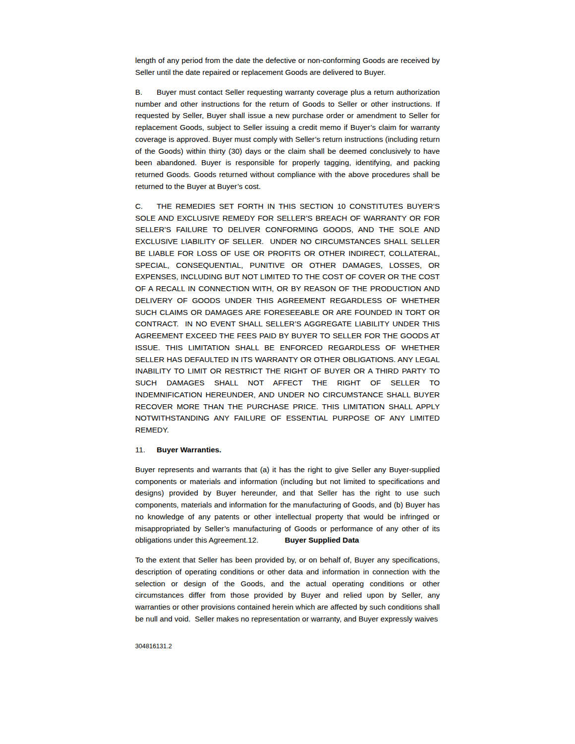length of any period from the date the defective or non-conforming Goods are received by Seller until the date repaired or replacement Goods are delivered to Buyer.
B. Buyer must contact Seller requesting warranty coverage plus a return authorization number and other instructions for the return of Goods to Seller or other instructions. If requested by Seller, Buyer shall issue a new purchase order or amendment to Seller for replacement Goods, subject to Seller issuing a credit memo if Buyer’s claim for warranty coverage is approved. Buyer must comply with Seller’s return instructions (including return of the Goods) within thirty (30) days or the claim shall be deemed conclusively to have been abandoned. Buyer is responsible for properly tagging, identifying, and packing returned Goods. Goods returned without compliance with the above procedures shall be returned to the Buyer at Buyer’s cost.
C. THE REMEDIES SET FORTH IN THIS SECTION 10 CONSTITUTES BUYER’S SOLE AND EXCLUSIVE REMEDY FOR SELLER’S BREACH OF WARRANTY OR FOR SELLER’S FAILURE TO DELIVER CONFORMING GOODS, AND THE SOLE AND EXCLUSIVE LIABILITY OF SELLER. UNDER NO CIRCUMSTANCES SHALL SELLER BE LIABLE FOR LOSS OF USE OR PROFITS OR OTHER INDIRECT, COLLATERAL, SPECIAL, CONSEQUENTIAL, PUNITIVE OR OTHER DAMAGES, LOSSES, OR EXPENSES, INCLUDING BUT NOT LIMITED TO THE COST OF COVER OR THE COST OF A RECALL IN CONNECTION WITH, OR BY REASON OF THE PRODUCTION AND DELIVERY OF GOODS UNDER THIS AGREEMENT REGARDLESS OF WHETHER SUCH CLAIMS OR DAMAGES ARE FORESEEABLE OR ARE FOUNDED IN TORT OR CONTRACT. IN NO EVENT SHALL SELLER’S AGGREGATE LIABILITY UNDER THIS AGREEMENT EXCEED THE FEES PAID BY BUYER TO SELLER FOR THE GOODS AT ISSUE. THIS LIMITATION SHALL BE ENFORCED REGARDLESS OF WHETHER SELLER HAS DEFAULTED IN ITS WARRANTY OR OTHER OBLIGATIONS. ANY LEGAL INABILITY TO LIMIT OR RESTRICT THE RIGHT OF BUYER OR A THIRD PARTY TO SUCH DAMAGES SHALL NOT AFFECT THE RIGHT OF SELLER TO INDEMNIFICATION HEREUNDER, AND UNDER NO CIRCUMSTANCE SHALL BUYER RECOVER MORE THAN THE PURCHASE PRICE. THIS LIMITATION SHALL APPLY NOTWITHSTANDING ANY FAILURE OF ESSENTIAL PURPOSE OF ANY LIMITED REMEDY.
11. Buyer Warranties.
Buyer represents and warrants that (a) it has the right to give Seller any Buyer-supplied components or materials and information (including but not limited to specifications and designs) provided by Buyer hereunder, and that Seller has the right to use such components, materials and information for the manufacturing of Goods, and (b) Buyer has no knowledge of any patents or other intellectual property that would be infringed or misappropriated by Seller’s manufacturing of Goods or performance of any other of its obligations under this Agreement.12. Buyer Supplied Data
To the extent that Seller has been provided by, or on behalf of, Buyer any specifications, description of operating conditions or other data and information in connection with the selection or design of the Goods, and the actual operating conditions or other circumstances differ from those provided by Buyer and relied upon by Seller, any warranties or other provisions contained herein which are affected by such conditions shall be null and void. Seller makes no representation or warranty, and Buyer expressly waives
304816131.2